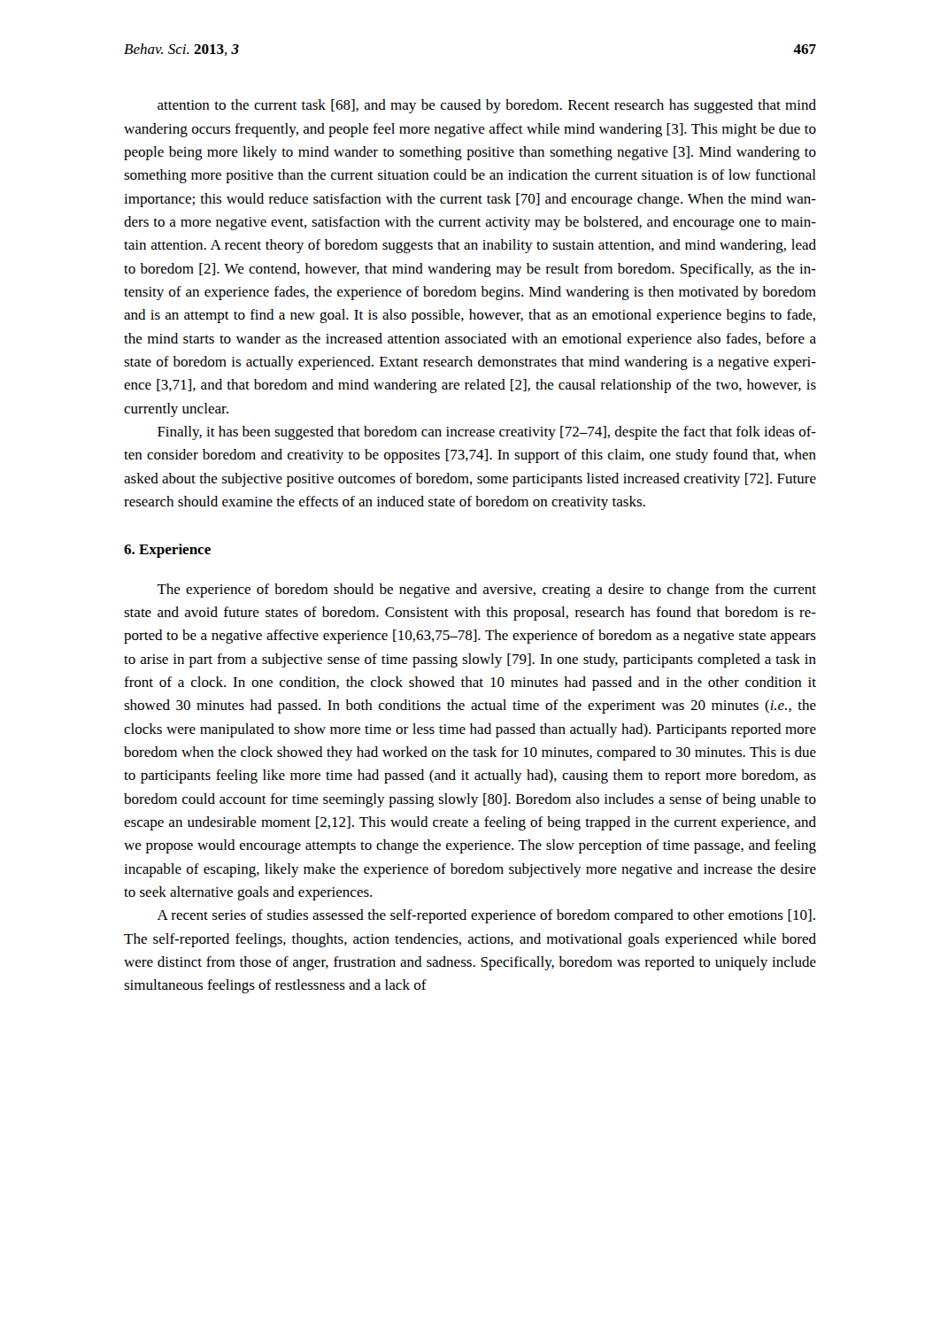Behav. Sci. 2013, 3
467
attention to the current task [68], and may be caused by boredom. Recent research has suggested that mind wandering occurs frequently, and people feel more negative affect while mind wandering [3]. This might be due to people being more likely to mind wander to something positive than something negative [3]. Mind wandering to something more positive than the current situation could be an indication the current situation is of low functional importance; this would reduce satisfaction with the current task [70] and encourage change. When the mind wanders to a more negative event, satisfaction with the current activity may be bolstered, and encourage one to maintain attention. A recent theory of boredom suggests that an inability to sustain attention, and mind wandering, lead to boredom [2]. We contend, however, that mind wandering may be result from boredom. Specifically, as the intensity of an experience fades, the experience of boredom begins. Mind wandering is then motivated by boredom and is an attempt to find a new goal. It is also possible, however, that as an emotional experience begins to fade, the mind starts to wander as the increased attention associated with an emotional experience also fades, before a state of boredom is actually experienced. Extant research demonstrates that mind wandering is a negative experience [3,71], and that boredom and mind wandering are related [2], the causal relationship of the two, however, is currently unclear.
Finally, it has been suggested that boredom can increase creativity [72–74], despite the fact that folk ideas often consider boredom and creativity to be opposites [73,74]. In support of this claim, one study found that, when asked about the subjective positive outcomes of boredom, some participants listed increased creativity [72]. Future research should examine the effects of an induced state of boredom on creativity tasks.
6. Experience
The experience of boredom should be negative and aversive, creating a desire to change from the current state and avoid future states of boredom. Consistent with this proposal, research has found that boredom is reported to be a negative affective experience [10,63,75–78]. The experience of boredom as a negative state appears to arise in part from a subjective sense of time passing slowly [79]. In one study, participants completed a task in front of a clock. In one condition, the clock showed that 10 minutes had passed and in the other condition it showed 30 minutes had passed. In both conditions the actual time of the experiment was 20 minutes (i.e., the clocks were manipulated to show more time or less time had passed than actually had). Participants reported more boredom when the clock showed they had worked on the task for 10 minutes, compared to 30 minutes. This is due to participants feeling like more time had passed (and it actually had), causing them to report more boredom, as boredom could account for time seemingly passing slowly [80]. Boredom also includes a sense of being unable to escape an undesirable moment [2,12]. This would create a feeling of being trapped in the current experience, and we propose would encourage attempts to change the experience. The slow perception of time passage, and feeling incapable of escaping, likely make the experience of boredom subjectively more negative and increase the desire to seek alternative goals and experiences.
A recent series of studies assessed the self-reported experience of boredom compared to other emotions [10]. The self-reported feelings, thoughts, action tendencies, actions, and motivational goals experienced while bored were distinct from those of anger, frustration and sadness. Specifically, boredom was reported to uniquely include simultaneous feelings of restlessness and a lack of